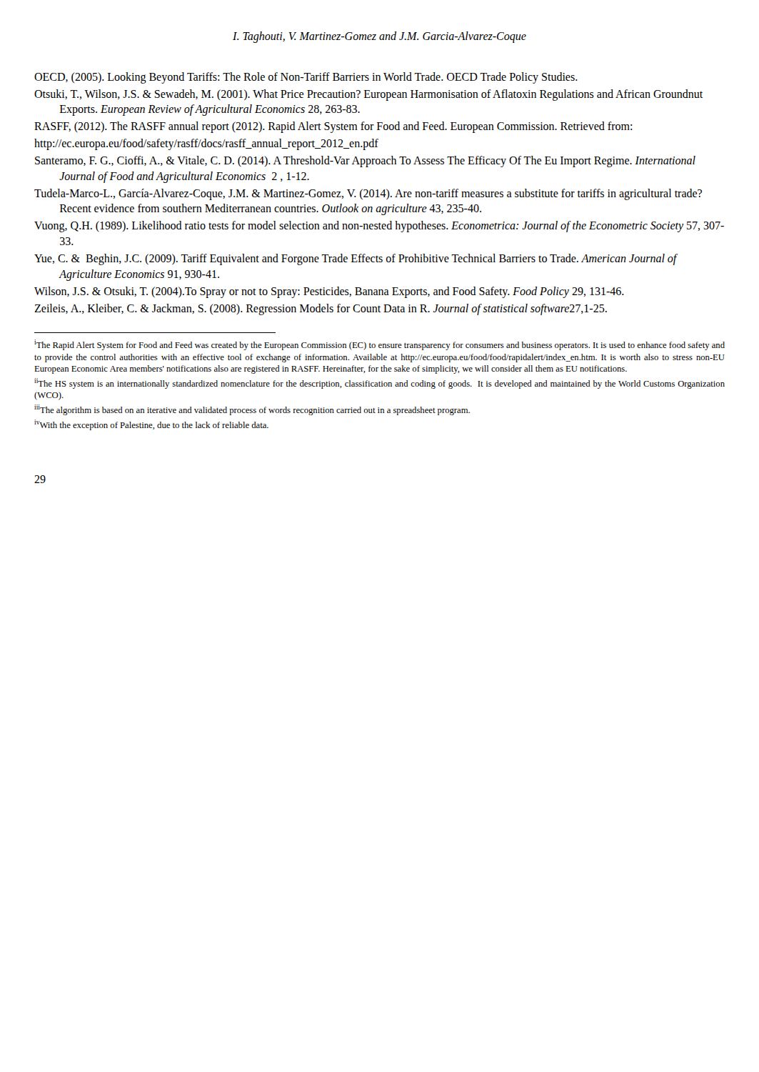I. Taghouti, V. Martinez-Gomez and J.M. Garcia-Alvarez-Coque
OECD, (2005). Looking Beyond Tariffs: The Role of Non-Tariff Barriers in World Trade. OECD Trade Policy Studies.
Otsuki, T., Wilson, J.S. & Sewadeh, M. (2001). What Price Precaution? European Harmonisation of Aflatoxin Regulations and African Groundnut Exports. European Review of Agricultural Economics 28, 263-83.
RASFF, (2012). The RASFF annual report (2012). Rapid Alert System for Food and Feed. European Commission. Retrieved from:
http://ec.europa.eu/food/safety/rasff/docs/rasff_annual_report_2012_en.pdf
Santeramo, F. G., Cioffi, A., & Vitale, C. D. (2014). A Threshold-Var Approach To Assess The Efficacy Of The Eu Import Regime. International Journal of Food and Agricultural Economics 2 , 1-12.
Tudela-Marco-L., García-Alvarez-Coque, J.M. & Martinez-Gomez, V. (2014). Are non-tariff measures a substitute for tariffs in agricultural trade? Recent evidence from southern Mediterranean countries. Outlook on agriculture 43, 235-40.
Vuong, Q.H. (1989). Likelihood ratio tests for model selection and non-nested hypotheses. Econometrica: Journal of the Econometric Society 57, 307-33.
Yue, C. & Beghin, J.C. (2009). Tariff Equivalent and Forgone Trade Effects of Prohibitive Technical Barriers to Trade. American Journal of Agriculture Economics 91, 930-41.
Wilson, J.S. & Otsuki, T. (2004).To Spray or not to Spray: Pesticides, Banana Exports, and Food Safety. Food Policy 29, 131-46.
Zeileis, A., Kleiber, C. & Jackman, S. (2008). Regression Models for Count Data in R. Journal of statistical software27,1-25.
iThe Rapid Alert System for Food and Feed was created by the European Commission (EC) to ensure transparency for consumers and business operators. It is used to enhance food safety and to provide the control authorities with an effective tool of exchange of information. Available at http://ec.europa.eu/food/food/rapidalert/index_en.htm. It is worth also to stress non-EU European Economic Area members' notifications also are registered in RASFF. Hereinafter, for the sake of simplicity, we will consider all them as EU notifications.
iiThe HS system is an internationally standardized nomenclature for the description, classification and coding of goods. It is developed and maintained by the World Customs Organization (WCO).
iiiThe algorithm is based on an iterative and validated process of words recognition carried out in a spreadsheet program.
ivWith the exception of Palestine, due to the lack of reliable data.
29